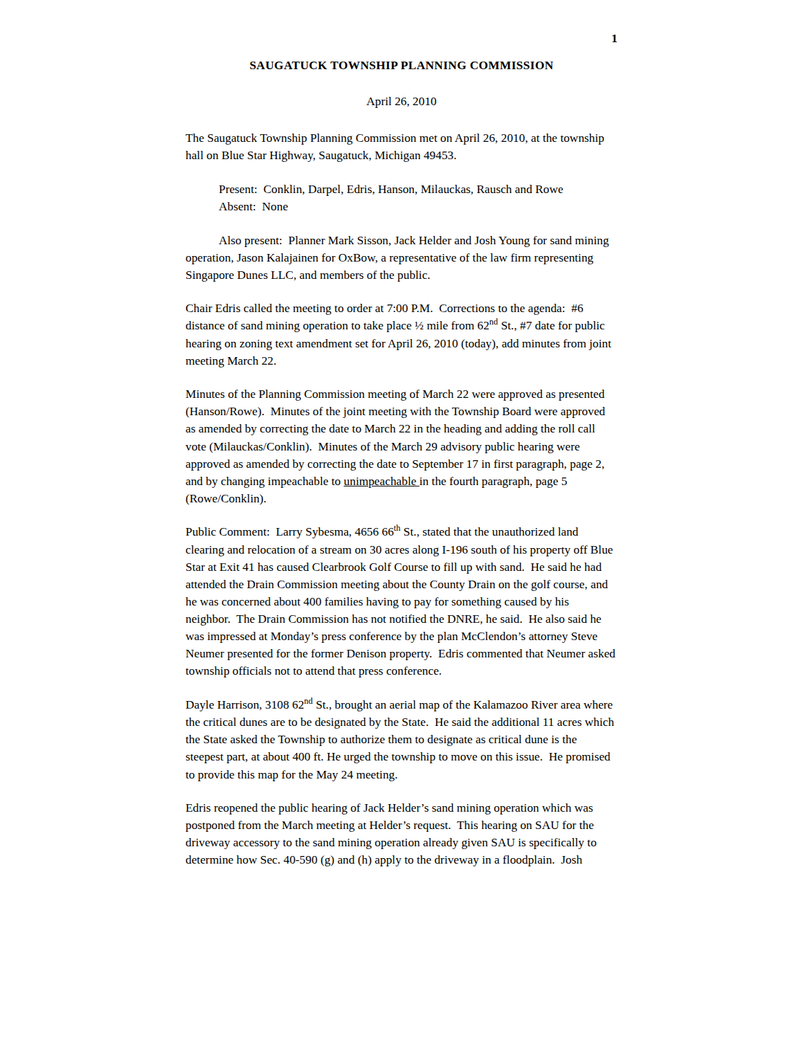1
SAUGATUCK TOWNSHIP PLANNING COMMISSION
April 26, 2010
The Saugatuck Township Planning Commission met on April 26, 2010, at the township hall on Blue Star Highway, Saugatuck, Michigan 49453.
Present: Conklin, Darpel, Edris, Hanson, Milauckas, Rausch and Rowe
Absent: None
Also present: Planner Mark Sisson, Jack Helder and Josh Young for sand mining
operation, Jason Kalajainen for OxBow, a representative of the law firm representing Singapore Dunes LLC, and members of the public.
Chair Edris called the meeting to order at 7:00 P.M. Corrections to the agenda: #6 distance of sand mining operation to take place ½ mile from 62nd St., #7 date for public hearing on zoning text amendment set for April 26, 2010 (today), add minutes from joint meeting March 22.
Minutes of the Planning Commission meeting of March 22 were approved as presented (Hanson/Rowe). Minutes of the joint meeting with the Township Board were approved as amended by correcting the date to March 22 in the heading and adding the roll call vote (Milauckas/Conklin). Minutes of the March 29 advisory public hearing were approved as amended by correcting the date to September 17 in first paragraph, page 2, and by changing impeachable to unimpeachable in the fourth paragraph, page 5 (Rowe/Conklin).
Public Comment: Larry Sybesma, 4656 66th St., stated that the unauthorized land clearing and relocation of a stream on 30 acres along I-196 south of his property off Blue Star at Exit 41 has caused Clearbrook Golf Course to fill up with sand. He said he had attended the Drain Commission meeting about the County Drain on the golf course, and he was concerned about 400 families having to pay for something caused by his neighbor. The Drain Commission has not notified the DNRE, he said. He also said he was impressed at Monday’s press conference by the plan McClendon’s attorney Steve Neumer presented for the former Denison property. Edris commented that Neumer asked township officials not to attend that press conference.
Dayle Harrison, 3108 62nd St., brought an aerial map of the Kalamazoo River area where the critical dunes are to be designated by the State. He said the additional 11 acres which the State asked the Township to authorize them to designate as critical dune is the steepest part, at about 400 ft. He urged the township to move on this issue. He promised to provide this map for the May 24 meeting.
Edris reopened the public hearing of Jack Helder’s sand mining operation which was postponed from the March meeting at Helder’s request. This hearing on SAU for the driveway accessory to the sand mining operation already given SAU is specifically to determine how Sec. 40-590 (g) and (h) apply to the driveway in a floodplain. Josh